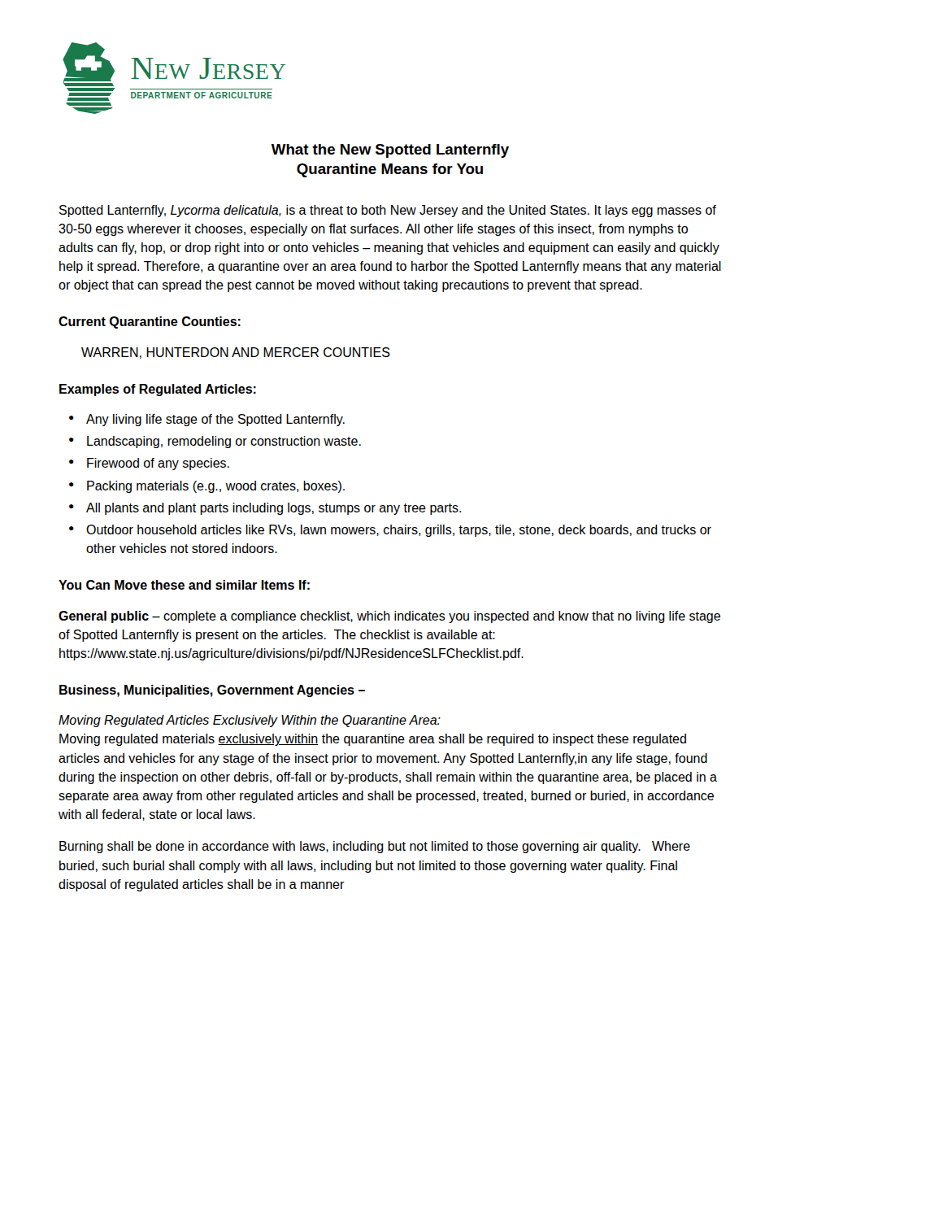New Jersey
Department of Agriculture
What the New Spotted Lanternfly
Quarantine Means for You
Spotted Lanternfly, Lycorma delicatula, is a threat to both New Jersey and the United States. It lays egg masses of 30-50 eggs wherever it chooses, especially on flat surfaces. All other life stages of this insect, from nymphs to adults can fly, hop, or drop right into or onto vehicles – meaning that vehicles and equipment can easily and quickly help it spread. Therefore, a quarantine over an area found to harbor the Spotted Lanternfly means that any material or object that can spread the pest cannot be moved without taking precautions to prevent that spread.
Current Quarantine Counties:
WARREN, HUNTERDON AND MERCER COUNTIES
Examples of Regulated Articles:
Any living life stage of the Spotted Lanternfly.
Landscaping, remodeling or construction waste.
Firewood of any species.
Packing materials (e.g., wood crates, boxes).
All plants and plant parts including logs, stumps or any tree parts.
Outdoor household articles like RVs, lawn mowers, chairs, grills, tarps, tile, stone, deck boards, and trucks or other vehicles not stored indoors.
You Can Move these and similar Items If:
General public – complete a compliance checklist, which indicates you inspected and know that no living life stage of Spotted Lanternfly is present on the articles. The checklist is available at:
https://www.state.nj.us/agriculture/divisions/pi/pdf/NJResidenceSLFChecklist.pdf.
Business, Municipalities, Government Agencies –
Moving Regulated Articles Exclusively Within the Quarantine Area:
Moving regulated materials exclusively within the quarantine area shall be required to inspect these regulated articles and vehicles for any stage of the insect prior to movement. Any Spotted Lanternfly,in any life stage, found during the inspection on other debris, off-fall or by-products, shall remain within the quarantine area, be placed in a separate area away from other regulated articles and shall be processed, treated, burned or buried, in accordance with all federal, state or local laws.
Burning shall be done in accordance with laws, including but not limited to those governing air quality. Where buried, such burial shall comply with all laws, including but not limited to those governing water quality. Final disposal of regulated articles shall be in a manner